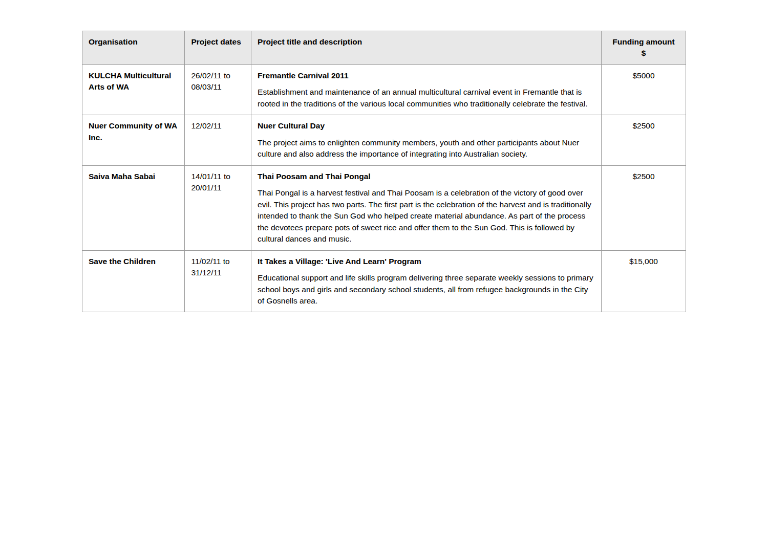| Organisation | Project dates | Project title and description | Funding amount $ |
| --- | --- | --- | --- |
| KULCHA Multicultural Arts of WA | 26/02/11 to 08/03/11 | Fremantle Carnival 2011 Establishment and maintenance of an annual multicultural carnival event in Fremantle that is rooted in the traditions of the various local communities who traditionally celebrate the festival. | $5000 |
| Nuer Community of WA Inc. | 12/02/11 | Nuer Cultural Day The project aims to enlighten community members, youth and other participants about Nuer culture and also address the importance of integrating into Australian society. | $2500 |
| Saiva Maha Sabai | 14/01/11 to 20/01/11 | Thai Poosam and Thai Pongal Thai Pongal is a harvest festival and Thai Poosam is a celebration of the victory of good over evil. This project has two parts. The first part is the celebration of the harvest and is traditionally intended to thank the Sun God who helped create material abundance. As part of the process the devotees prepare pots of sweet rice and offer them to the Sun God. This is followed by cultural dances and music. | $2500 |
| Save the Children | 11/02/11 to 31/12/11 | It Takes a Village: 'Live And Learn' Program Educational support and life skills program delivering three separate weekly sessions to primary school boys and girls and secondary school students, all from refugee backgrounds in the City of Gosnells area. | $15,000 |